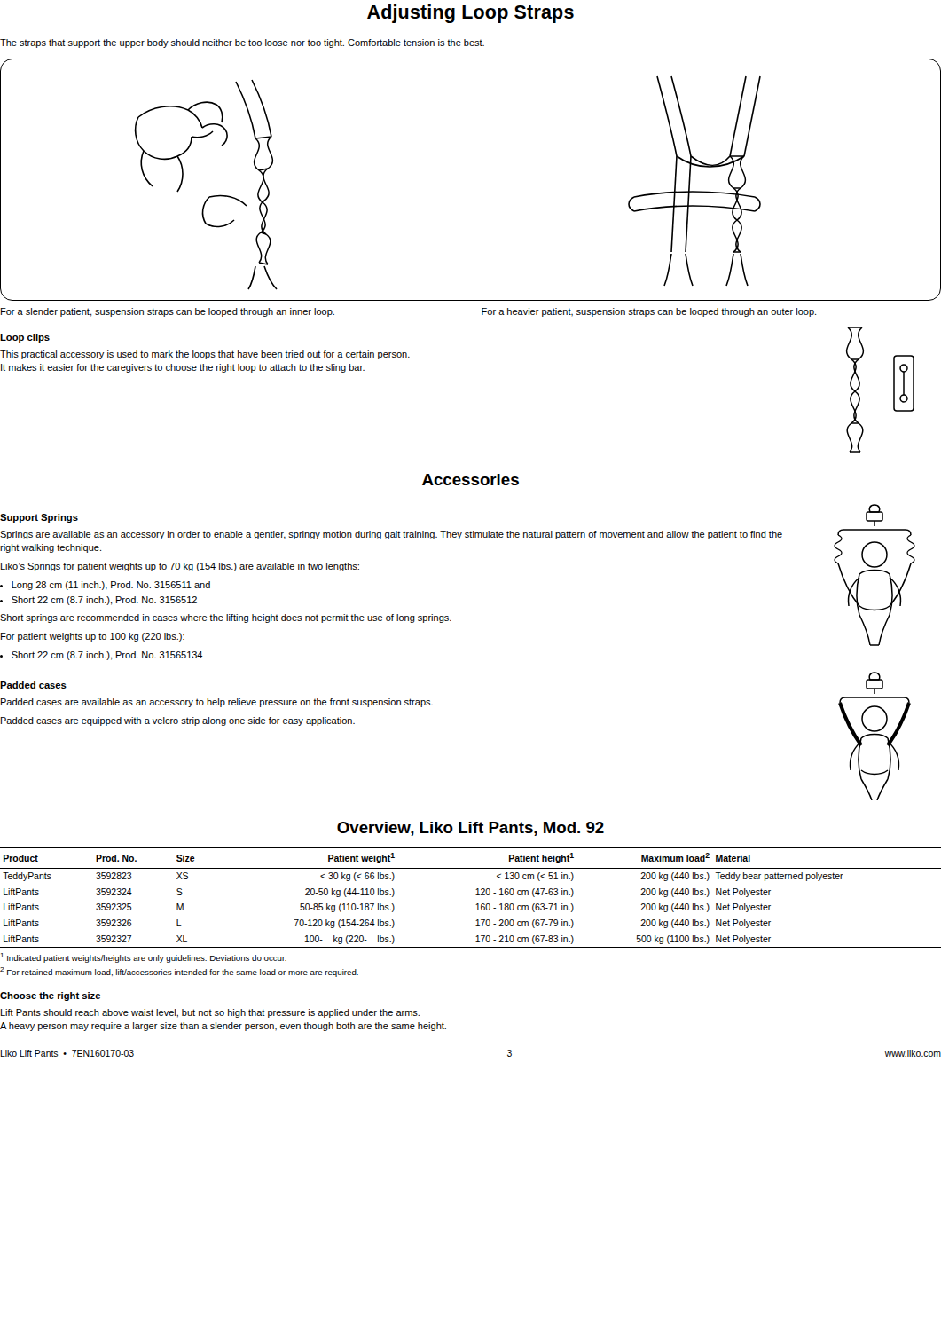Adjusting Loop Straps
The straps that support the upper body should neither be too loose nor too tight. Comfortable tension is the best.
For a slender patient, suspension straps can be looped through an inner loop.
For a heavier patient, suspension straps can be looped through an outer loop.
Loop clips
This practical accessory is used to mark the loops that have been tried out for a certain person.
It makes it easier for the caregivers to choose the right loop to attach to the sling bar.
Accessories
Support Springs
Springs are available as an accessory in order to enable a gentler, springy motion during gait training. They stimulate the natural pattern of movement and allow the patient to find the right walking technique.
Liko’s Springs for patient weights up to 70 kg (154 lbs.) are available in two lengths:
Long 28 cm (11 inch.), Prod. No. 3156511 and
Short 22 cm (8.7 inch.), Prod. No. 3156512
Short springs are recommended in cases where the lifting height does not permit the use of long springs.
For patient weights up to 100 kg (220 lbs.):
Short 22 cm (8.7 inch.), Prod. No. 31565134
Padded cases
Padded cases are available as an accessory to help relieve pressure on the front suspension straps.
Padded cases are equipped with a velcro strip along one side for easy application.
Overview, Liko Lift Pants, Mod. 92
| Product | Prod. No. | Size | Patient weight 1 | Patient height 1 | Maximum load 2 | Material |
| --- | --- | --- | --- | --- | --- | --- |
| TeddyPants | 3592823 | XS | < 30 kg (< 66 lbs.) | < 130 cm (< 51 in.) | 200 kg (440 lbs.) | Teddy bear patterned polyester |
| LiftPants | 3592324 | S | 20-50 kg (44-110 lbs.) | 120 - 160 cm (47-63 in.) | 200 kg (440 lbs.) | Net Polyester |
| LiftPants | 3592325 | M | 50-85 kg (110-187 lbs.) | 160 - 180 cm (63-71 in.) | 200 kg (440 lbs.) | Net Polyester |
| LiftPants | 3592326 | L | 70-120 kg (154-264 lbs.) | 170 - 200 cm (67-79 in.) | 200 kg (440 lbs.) | Net Polyester |
| LiftPants | 3592327 | XL | 100- kg (220- lbs.) | 170 - 210 cm (67-83 in.) | 500 kg (1100 lbs.) | Net Polyester |
1 Indicated patient weights/heights are only guidelines. Deviations do occur.
2 For retained maximum load, lift/accessories intended for the same load or more are required.
Choose the right size
Lift Pants should reach above waist level, but not so high that pressure is applied under the arms.
A heavy person may require a larger size than a slender person, even though both are the same height.
Liko Lift Pants • 7EN160170-03 3 www.liko.com